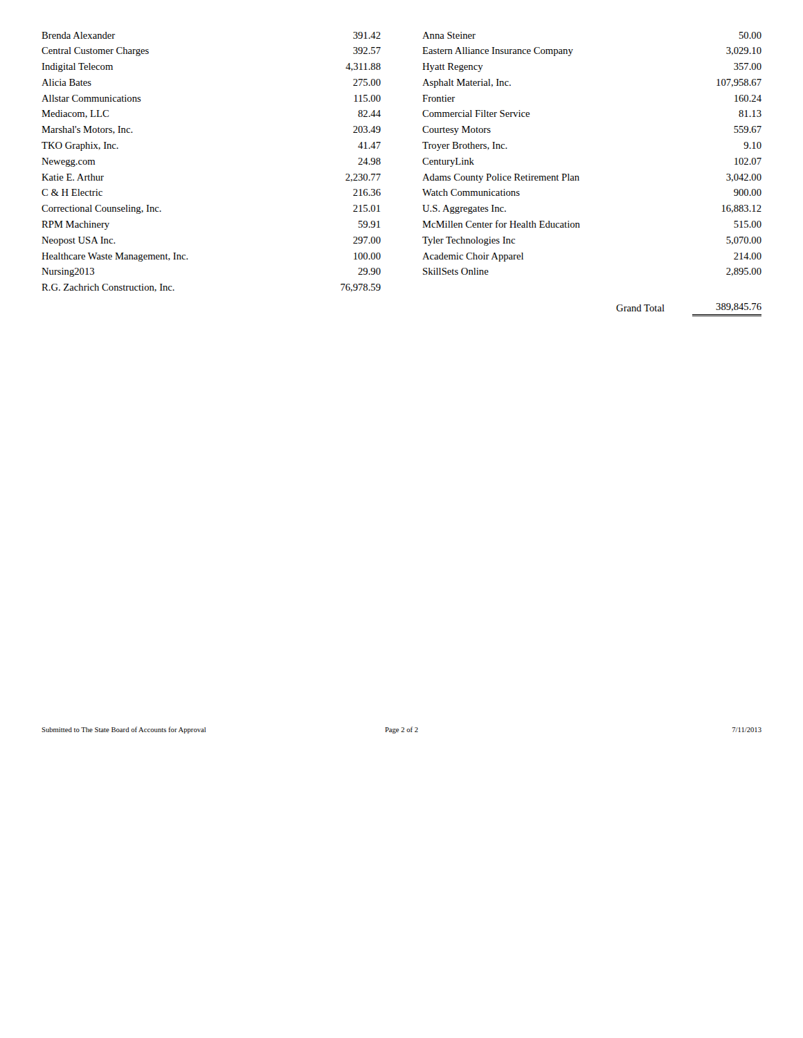| Brenda Alexander | 391.42 |
| Central Customer Charges | 392.57 |
| Indigital Telecom | 4,311.88 |
| Alicia Bates | 275.00 |
| Allstar Communications | 115.00 |
| Mediacom, LLC | 82.44 |
| Marshal's Motors, Inc. | 203.49 |
| TKO Graphix, Inc. | 41.47 |
| Newegg.com | 24.98 |
| Katie E. Arthur | 2,230.77 |
| C & H Electric | 216.36 |
| Correctional Counseling, Inc. | 215.01 |
| RPM Machinery | 59.91 |
| Neopost USA Inc. | 297.00 |
| Healthcare Waste Management, Inc. | 100.00 |
| Nursing2013 | 29.90 |
| R.G. Zachrich Construction, Inc. | 76,978.59 |
| Anna Steiner | 50.00 |
| Eastern Alliance Insurance Company | 3,029.10 |
| Hyatt Regency | 357.00 |
| Asphalt Material, Inc. | 107,958.67 |
| Frontier | 160.24 |
| Commercial Filter Service | 81.13 |
| Courtesy Motors | 559.67 |
| Troyer Brothers, Inc. | 9.10 |
| CenturyLink | 102.07 |
| Adams County Police Retirement Plan | 3,042.00 |
| Watch Communications | 900.00 |
| U.S. Aggregates Inc. | 16,883.12 |
| McMillen Center for Health Education | 515.00 |
| Tyler Technologies Inc | 5,070.00 |
| Academic Choir Apparel | 214.00 |
| SkillSets Online | 2,895.00 |
Grand Total
389,845.76
Submitted to The State Board of Accounts for Approval
Page 2 of 2
7/11/2013